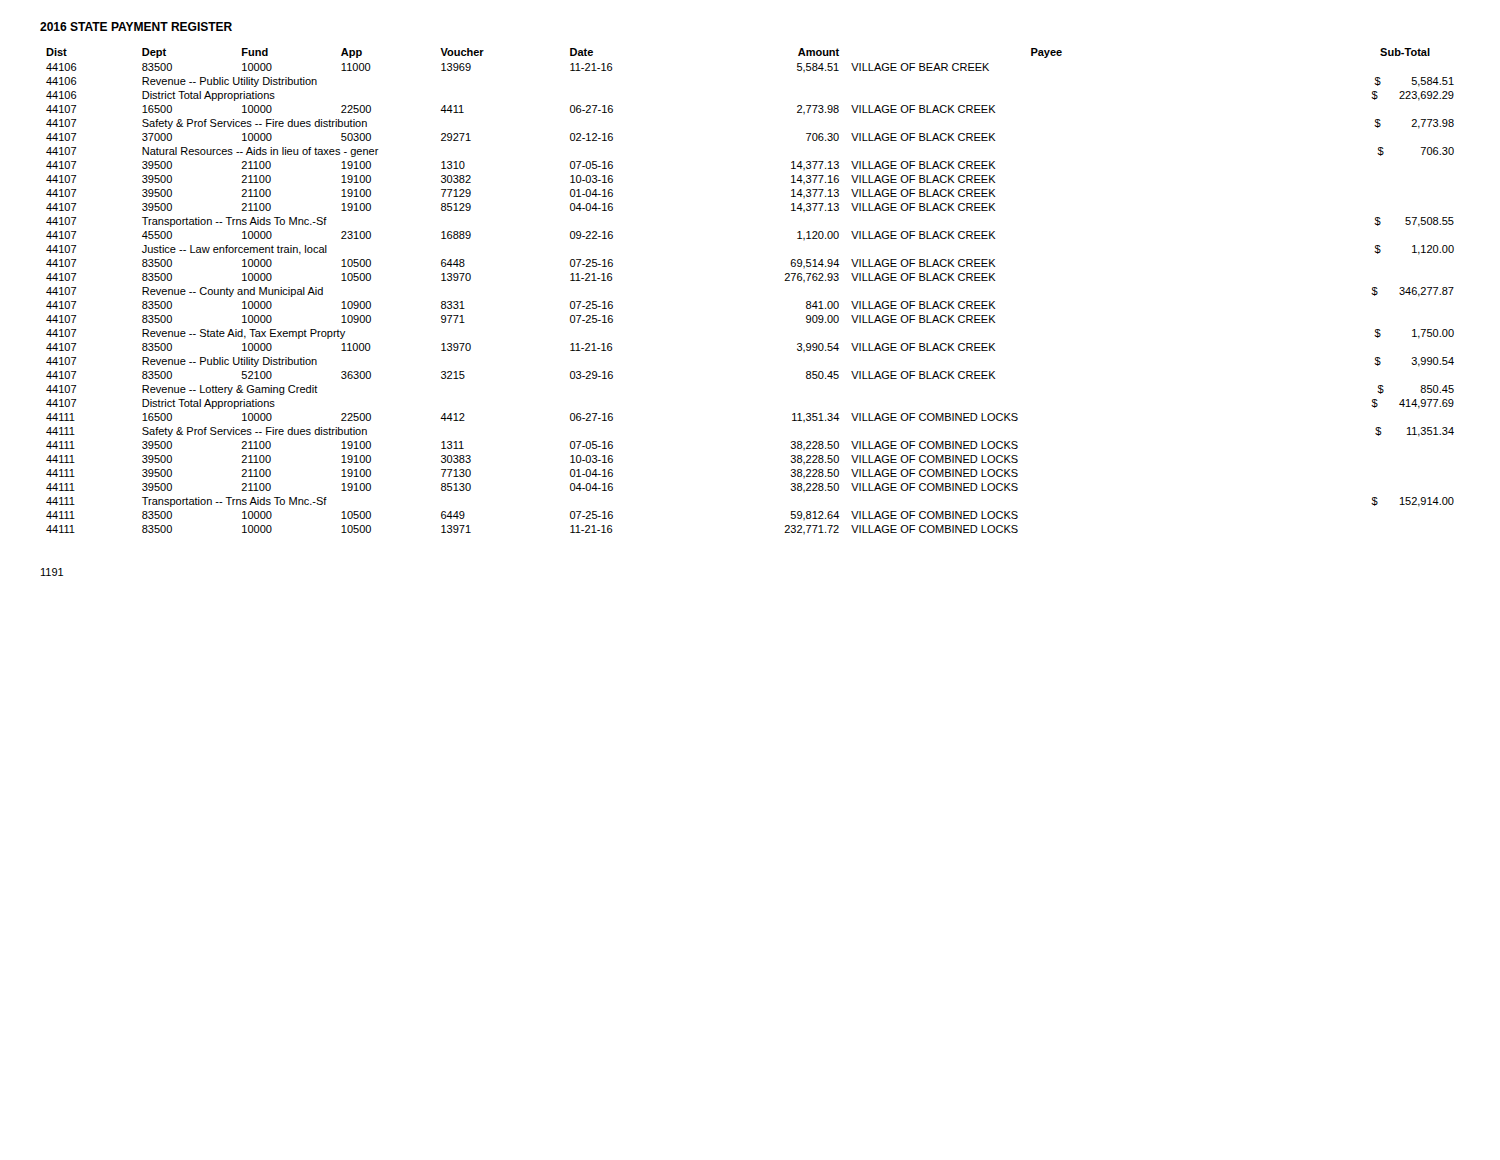2016 STATE PAYMENT REGISTER
| Dist | Dept | Fund | App | Voucher | Date | Amount | Payee | Sub-Total |
| --- | --- | --- | --- | --- | --- | --- | --- | --- |
| 44106 | 83500 | 10000 | 11000 | 13969 | 11-21-16 | 5,584.51 | VILLAGE OF BEAR CREEK | |
| 44106 | Revenue -- Public Utility Distribution | | | $ 5,584.51 |
| 44106 | District Total Appropriations | | | $ 223,692.29 |
| 44107 | 16500 | 10000 | 22500 | 4411 | 06-27-16 | 2,773.98 | VILLAGE OF BLACK CREEK | |
| 44107 | Safety & Prof Services -- Fire dues distribution | | | $ 2,773.98 |
| 44107 | 37000 | 10000 | 50300 | 29271 | 02-12-16 | 706.30 | VILLAGE OF BLACK CREEK | |
| 44107 | Natural Resources -- Aids in lieu of taxes - gener | | | $ 706.30 |
| 44107 | 39500 | 21100 | 19100 | 1310 | 07-05-16 | 14,377.13 | VILLAGE OF BLACK CREEK | |
| 44107 | 39500 | 21100 | 19100 | 30382 | 10-03-16 | 14,377.16 | VILLAGE OF BLACK CREEK | |
| 44107 | 39500 | 21100 | 19100 | 77129 | 01-04-16 | 14,377.13 | VILLAGE OF BLACK CREEK | |
| 44107 | 39500 | 21100 | 19100 | 85129 | 04-04-16 | 14,377.13 | VILLAGE OF BLACK CREEK | |
| 44107 | Transportation -- Trns Aids To Mnc.-Sf | | | $ 57,508.55 |
| 44107 | 45500 | 10000 | 23100 | 16889 | 09-22-16 | 1,120.00 | VILLAGE OF BLACK CREEK | |
| 44107 | Justice -- Law enforcement train, local | | | $ 1,120.00 |
| 44107 | 83500 | 10000 | 10500 | 6448 | 07-25-16 | 69,514.94 | VILLAGE OF BLACK CREEK | |
| 44107 | 83500 | 10000 | 10500 | 13970 | 11-21-16 | 276,762.93 | VILLAGE OF BLACK CREEK | |
| 44107 | Revenue -- County and Municipal Aid | | | $ 346,277.87 |
| 44107 | 83500 | 10000 | 10900 | 8331 | 07-25-16 | 841.00 | VILLAGE OF BLACK CREEK | |
| 44107 | 83500 | 10000 | 10900 | 9771 | 07-25-16 | 909.00 | VILLAGE OF BLACK CREEK | |
| 44107 | Revenue -- State Aid, Tax Exempt Proprty | | | $ 1,750.00 |
| 44107 | 83500 | 10000 | 11000 | 13970 | 11-21-16 | 3,990.54 | VILLAGE OF BLACK CREEK | |
| 44107 | Revenue -- Public Utility Distribution | | | $ 3,990.54 |
| 44107 | 83500 | 52100 | 36300 | 3215 | 03-29-16 | 850.45 | VILLAGE OF BLACK CREEK | |
| 44107 | Revenue -- Lottery & Gaming Credit | | | $ 850.45 |
| 44107 | District Total Appropriations | | | $ 414,977.69 |
| 44111 | 16500 | 10000 | 22500 | 4412 | 06-27-16 | 11,351.34 | VILLAGE OF COMBINED LOCKS | |
| 44111 | Safety & Prof Services -- Fire dues distribution | | | $ 11,351.34 |
| 44111 | 39500 | 21100 | 19100 | 1311 | 07-05-16 | 38,228.50 | VILLAGE OF COMBINED LOCKS | |
| 44111 | 39500 | 21100 | 19100 | 30383 | 10-03-16 | 38,228.50 | VILLAGE OF COMBINED LOCKS | |
| 44111 | 39500 | 21100 | 19100 | 77130 | 01-04-16 | 38,228.50 | VILLAGE OF COMBINED LOCKS | |
| 44111 | 39500 | 21100 | 19100 | 85130 | 04-04-16 | 38,228.50 | VILLAGE OF COMBINED LOCKS | |
| 44111 | Transportation -- Trns Aids To Mnc.-Sf | | | $ 152,914.00 |
| 44111 | 83500 | 10000 | 10500 | 6449 | 07-25-16 | 59,812.64 | VILLAGE OF COMBINED LOCKS | |
| 44111 | 83500 | 10000 | 10500 | 13971 | 11-21-16 | 232,771.72 | VILLAGE OF COMBINED LOCKS | |
1191